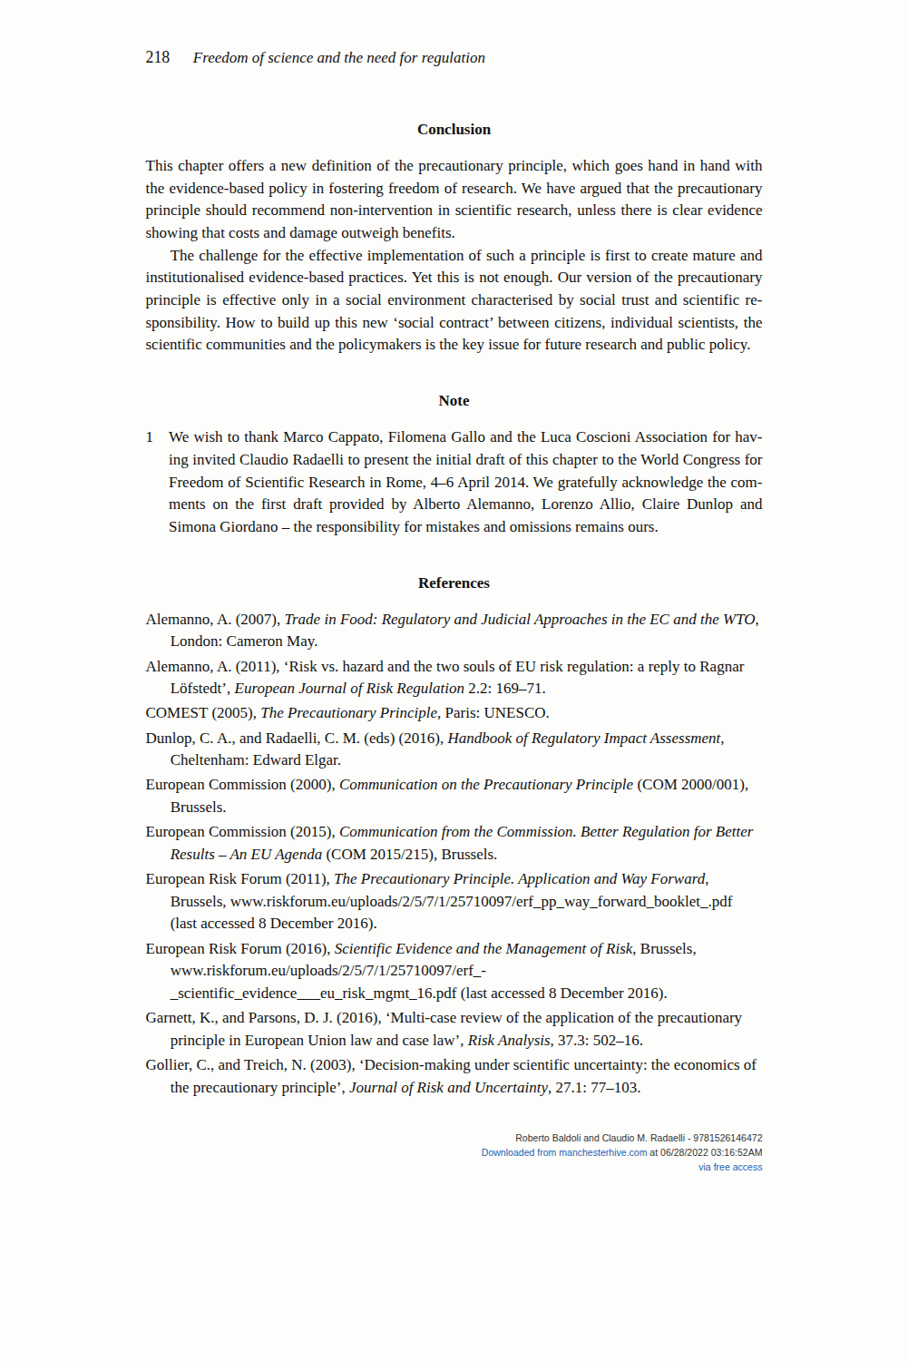218 Freedom of science and the need for regulation
Conclusion
This chapter offers a new definition of the precautionary principle, which goes hand in hand with the evidence-based policy in fostering freedom of research. We have argued that the precautionary principle should recommend non-intervention in scientific research, unless there is clear evidence showing that costs and damage outweigh benefits.
The challenge for the effective implementation of such a principle is first to create mature and institutionalised evidence-based practices. Yet this is not enough. Our version of the precautionary principle is effective only in a social environment characterised by social trust and scientific responsibility. How to build up this new ‘social contract’ between citizens, individual scientists, the scientific communities and the policymakers is the key issue for future research and public policy.
Note
1 We wish to thank Marco Cappato, Filomena Gallo and the Luca Coscioni Association for having invited Claudio Radaelli to present the initial draft of this chapter to the World Congress for Freedom of Scientific Research in Rome, 4–6 April 2014. We gratefully acknowledge the comments on the first draft provided by Alberto Alemanno, Lorenzo Allio, Claire Dunlop and Simona Giordano – the responsibility for mistakes and omissions remains ours.
References
Alemanno, A. (2007), Trade in Food: Regulatory and Judicial Approaches in the EC and the WTO, London: Cameron May.
Alemanno, A. (2011), ‘Risk vs. hazard and the two souls of EU risk regulation: a reply to Ragnar Löfstedt’, European Journal of Risk Regulation 2.2: 169–71.
COMEST (2005), The Precautionary Principle, Paris: UNESCO.
Dunlop, C. A., and Radaelli, C. M. (eds) (2016), Handbook of Regulatory Impact Assessment, Cheltenham: Edward Elgar.
European Commission (2000), Communication on the Precautionary Principle (COM 2000/001), Brussels.
European Commission (2015), Communication from the Commission. Better Regulation for Better Results – An EU Agenda (COM 2015/215), Brussels.
European Risk Forum (2011), The Precautionary Principle. Application and Way Forward, Brussels, www.riskforum.eu/uploads/2/5/7/1/25710097/erf_pp_way_forward_booklet_.pdf (last accessed 8 December 2016).
European Risk Forum (2016), Scientific Evidence and the Management of Risk, Brussels, www.riskforum.eu/uploads/2/5/7/1/25710097/erf_-_scientific_evidence___eu_risk_mgmt_16.pdf (last accessed 8 December 2016).
Garnett, K., and Parsons, D. J. (2016), ‘Multi-case review of the application of the precautionary principle in European Union law and case law’, Risk Analysis, 37.3: 502–16.
Gollier, C., and Treich, N. (2003), ‘Decision-making under scientific uncertainty: the economics of the precautionary principle’, Journal of Risk and Uncertainty, 27.1: 77–103.
Roberto Baldoli and Claudio M. Radaelli - 9781526146472
Downloaded from manchesterhive.com at 06/28/2022 03:16:52AM
via free access